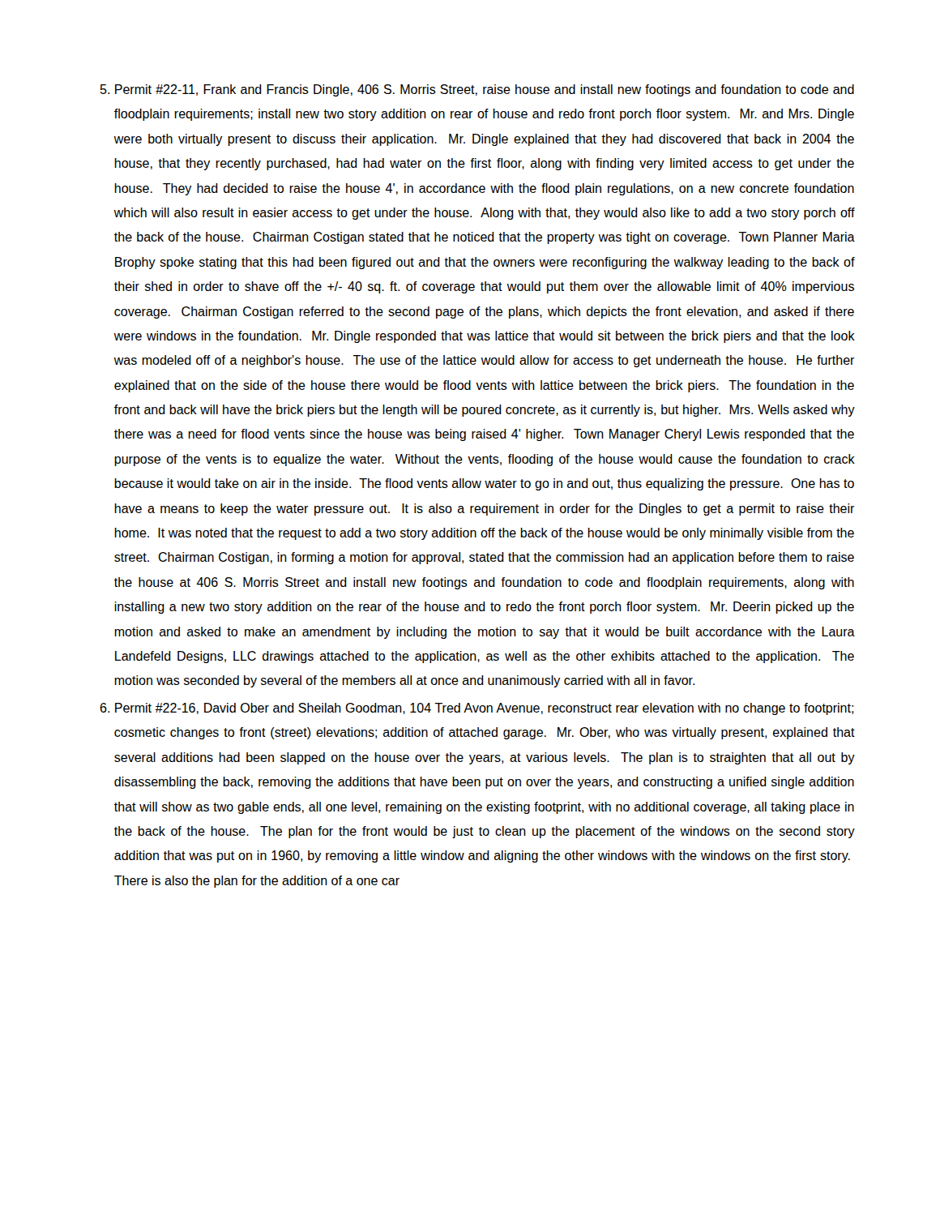Permit #22-11, Frank and Francis Dingle, 406 S. Morris Street, raise house and install new footings and foundation to code and floodplain requirements; install new two story addition on rear of house and redo front porch floor system. Mr. and Mrs. Dingle were both virtually present to discuss their application. Mr. Dingle explained that they had discovered that back in 2004 the house, that they recently purchased, had had water on the first floor, along with finding very limited access to get under the house. They had decided to raise the house 4', in accordance with the flood plain regulations, on a new concrete foundation which will also result in easier access to get under the house. Along with that, they would also like to add a two story porch off the back of the house. Chairman Costigan stated that he noticed that the property was tight on coverage. Town Planner Maria Brophy spoke stating that this had been figured out and that the owners were reconfiguring the walkway leading to the back of their shed in order to shave off the +/- 40 sq. ft. of coverage that would put them over the allowable limit of 40% impervious coverage. Chairman Costigan referred to the second page of the plans, which depicts the front elevation, and asked if there were windows in the foundation. Mr. Dingle responded that was lattice that would sit between the brick piers and that the look was modeled off of a neighbor's house. The use of the lattice would allow for access to get underneath the house. He further explained that on the side of the house there would be flood vents with lattice between the brick piers. The foundation in the front and back will have the brick piers but the length will be poured concrete, as it currently is, but higher. Mrs. Wells asked why there was a need for flood vents since the house was being raised 4' higher. Town Manager Cheryl Lewis responded that the purpose of the vents is to equalize the water. Without the vents, flooding of the house would cause the foundation to crack because it would take on air in the inside. The flood vents allow water to go in and out, thus equalizing the pressure. One has to have a means to keep the water pressure out. It is also a requirement in order for the Dingles to get a permit to raise their home. It was noted that the request to add a two story addition off the back of the house would be only minimally visible from the street. Chairman Costigan, in forming a motion for approval, stated that the commission had an application before them to raise the house at 406 S. Morris Street and install new footings and foundation to code and floodplain requirements, along with installing a new two story addition on the rear of the house and to redo the front porch floor system. Mr. Deerin picked up the motion and asked to make an amendment by including the motion to say that it would be built accordance with the Laura Landefeld Designs, LLC drawings attached to the application, as well as the other exhibits attached to the application. The motion was seconded by several of the members all at once and unanimously carried with all in favor.
Permit #22-16, David Ober and Sheilah Goodman, 104 Tred Avon Avenue, reconstruct rear elevation with no change to footprint; cosmetic changes to front (street) elevations; addition of attached garage. Mr. Ober, who was virtually present, explained that several additions had been slapped on the house over the years, at various levels. The plan is to straighten that all out by disassembling the back, removing the additions that have been put on over the years, and constructing a unified single addition that will show as two gable ends, all one level, remaining on the existing footprint, with no additional coverage, all taking place in the back of the house. The plan for the front would be just to clean up the placement of the windows on the second story addition that was put on in 1960, by removing a little window and aligning the other windows with the windows on the first story. There is also the plan for the addition of a one car